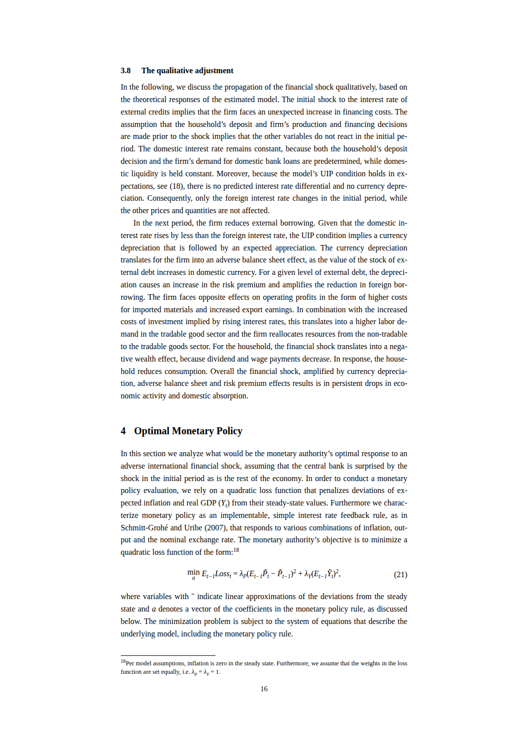3.8 The qualitative adjustment
In the following, we discuss the propagation of the financial shock qualitatively, based on the theoretical responses of the estimated model. The initial shock to the interest rate of external credits implies that the firm faces an unexpected increase in financing costs. The assumption that the household’s deposit and firm’s production and financing decisions are made prior to the shock implies that the other variables do not react in the initial period. The domestic interest rate remains constant, because both the household’s deposit decision and the firm’s demand for domestic bank loans are predetermined, while domestic liquidity is held constant. Moreover, because the model’s UIP condition holds in expectations, see (18), there is no predicted interest rate differential and no currency depreciation. Consequently, only the foreign interest rate changes in the initial period, while the other prices and quantities are not affected.
In the next period, the firm reduces external borrowing. Given that the domestic interest rate rises by less than the foreign interest rate, the UIP condition implies a currency depreciation that is followed by an expected appreciation. The currency depreciation translates for the firm into an adverse balance sheet effect, as the value of the stock of external debt increases in domestic currency. For a given level of external debt, the depreciation causes an increase in the risk premium and amplifies the reduction in foreign borrowing. The firm faces opposite effects on operating profits in the form of higher costs for imported materials and increased export earnings. In combination with the increased costs of investment implied by rising interest rates, this translates into a higher labor demand in the tradable good sector and the firm reallocates resources from the non-tradable to the tradable goods sector. For the household, the financial shock translates into a negative wealth effect, because dividend and wage payments decrease. In response, the household reduces consumption. Overall the financial shock, amplified by currency depreciation, adverse balance sheet and risk premium effects results is in persistent drops in economic activity and domestic absorption.
4 Optimal Monetary Policy
In this section we analyze what would be the monetary authority’s optimal response to an adverse international financial shock, assuming that the central bank is surprised by the shock in the initial period as is the rest of the economy. In order to conduct a monetary policy evaluation, we rely on a quadratic loss function that penalizes deviations of expected inflation and real GDP (Yt) from their steady-state values. Furthermore we characterize monetary policy as an implementable, simple interest rate feedback rule, as in Schmitt-Grohé and Uribe (2007), that responds to various combinations of inflation, output and the nominal exchange rate. The monetary authority’s objective is to minimize a quadratic loss function of the form:18
min a Et−1Losst = λP(Et−1P̃t − P̃t−1)2 + λY(Et−1Ỹt)2, (21)
where variables with ˜ indicate linear approximations of the deviations from the steady state and a denotes a vector of the coefficients in the monetary policy rule, as discussed below. The minimization problem is subject to the system of equations that describe the underlying model, including the monetary policy rule.
18Per model assumptions, inflation is zero in the steady state. Furthermore, we assume that the weights in the loss function are set equally, i.e. λP = λY = 1.
16